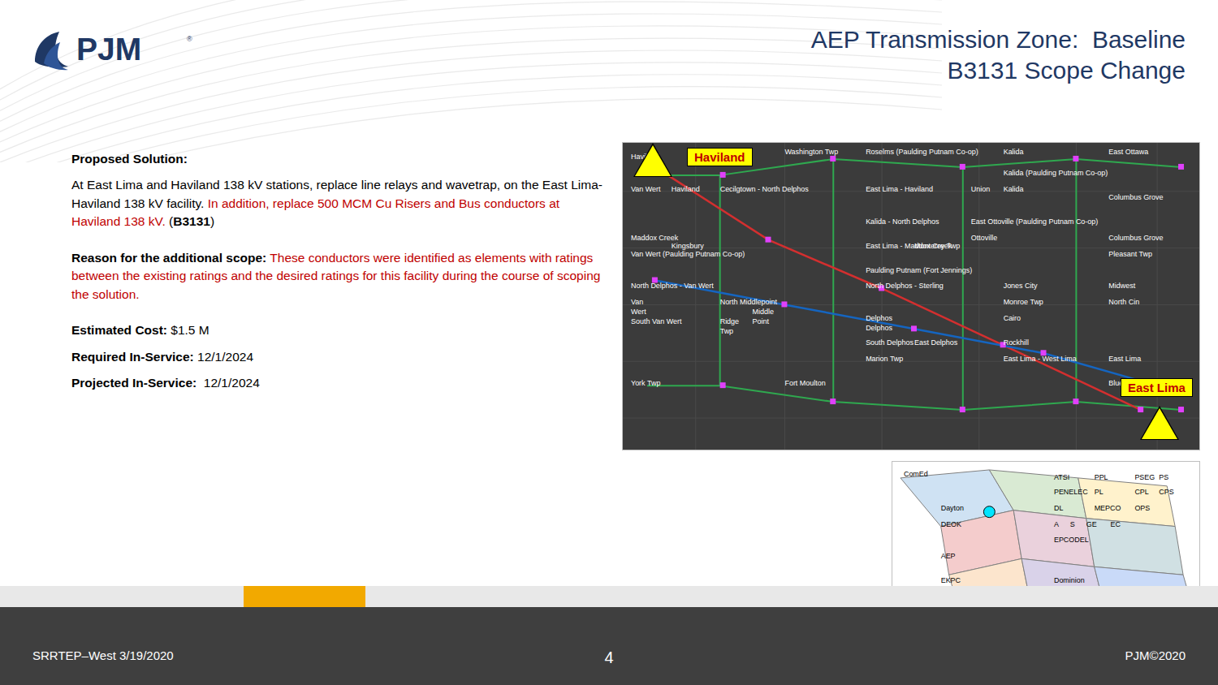PJM ®
AEP Transmission Zone: Baseline
B3131 Scope Change
Proposed Solution:
At East Lima and Haviland 138 kV stations, replace line relays and wavetrap, on the East Lima-Haviland 138 kV facility. In addition, replace 500 MCM Cu Risers and Bus conductors at Haviland 138 kV. (B3131)
Reason for the additional scope: These conductors were identified as elements with ratings between the existing ratings and the desired ratings for this facility during the course of scoping the solution.
Estimated Cost: $1.5 M
Required In-Service: 12/1/2024
Projected In-Service: 12/1/2024
Haviland Washington Twp Roselms (Paulding Putnam Co-op) Kalida East Ottawa Kalida (Paulding Putnam Co-op) Union Kalida Columbus Grove Kalida - North Delphos East Ottoville (Paulding Putnam Co-op) Ottoville Columbus Grove Pleasant Twp Maddox Creek Van Wert (Paulding Putnam Co-op) Kingsbury Paulding Putnam (Fort Jennings) North Delphos - Van Wert North Delphos - Sterling Jones City Midwest Van Wert South Van Wert North Middlepoint Middle Point Ridge Twp Monroe Twp North Cin Delphos Delphos Cairo South Delphos East Delphos Rockhill Marion Twp East Lima - West Lima East Lima York Twp Fort Moulton Blue Lick Do Van Wert Haviland Cecilgtown - North Delphos East Lima - Haviland East Lima - Maddox Creek Monterey Twp
Haviland
East Lima
ComEd ATSI PPL PSEG PS PENELEC PL CPL CPS Dayton DL MEPCO OPS DEOK A S GE EC EPCODEL AEP EKPC Dominion
SRRTEP–West 3/19/2020
4
PJM©2020